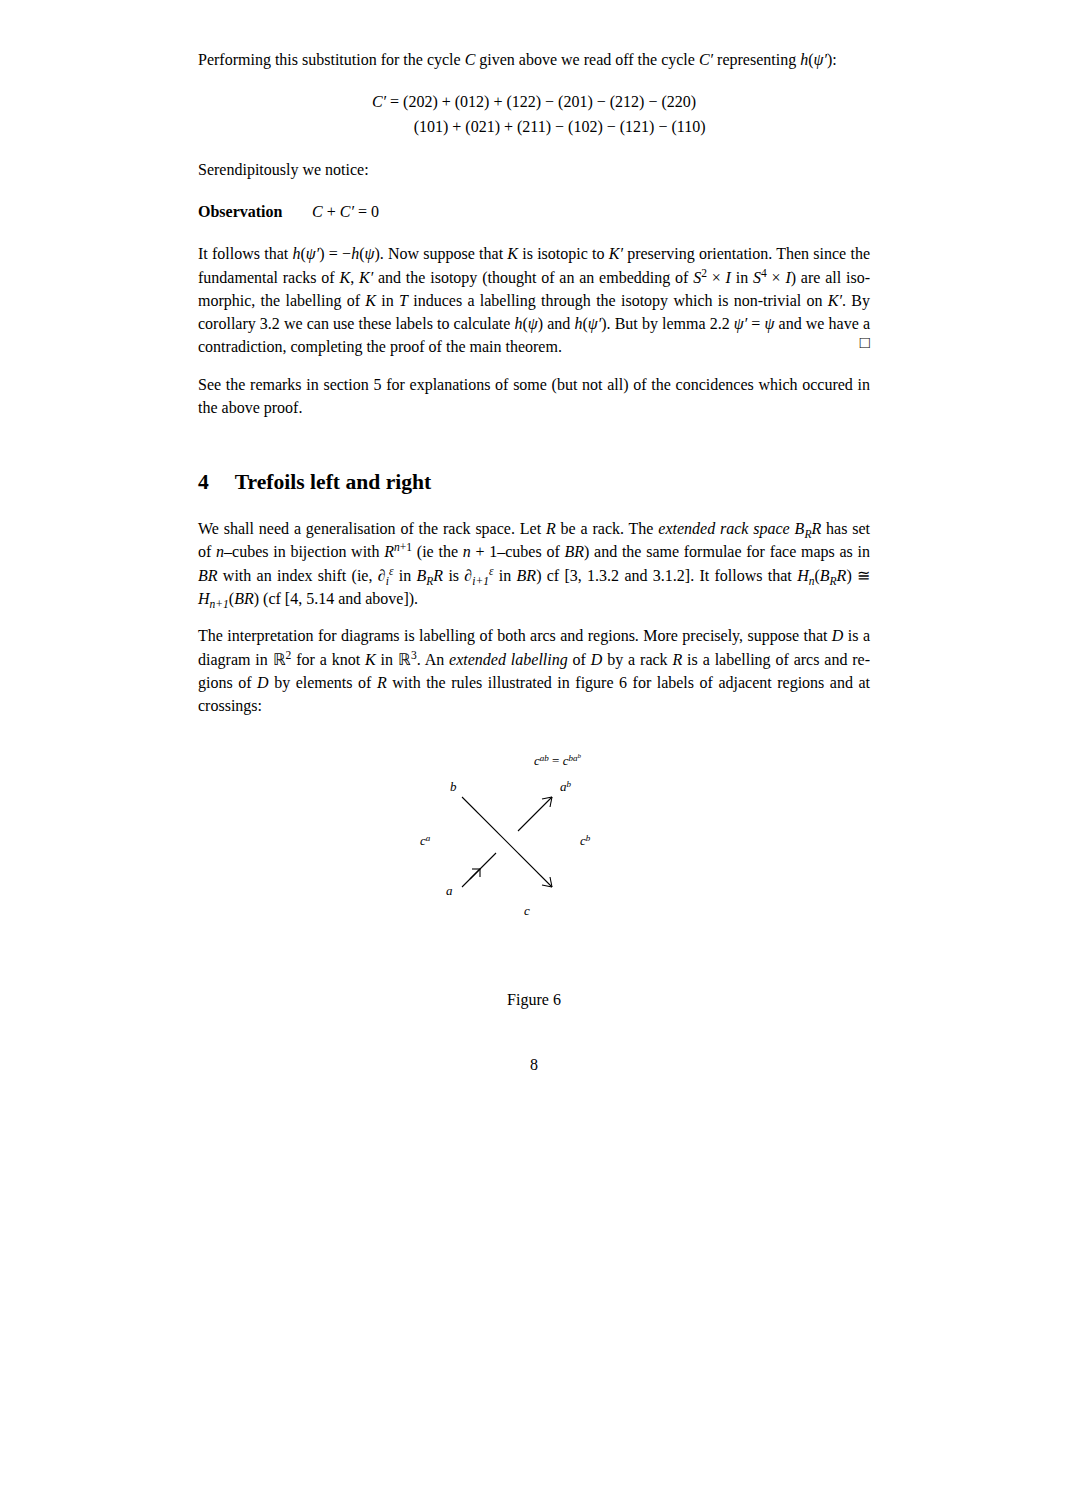Performing this substitution for the cycle C given above we read off the cycle C′ representing h(ψ′):
C′ = (202) + (012) + (122) − (201) − (212) − (220) (101) + (021) + (211) − (102) − (121) − (110)
Serendipitously we notice:
Observation C + C′ = 0
It follows that h(ψ′) = −h(ψ). Now suppose that K is isotopic to K′ preserving orientation. Then since the fundamental racks of K, K′ and the isotopy (thought of an an embedding of S2 × I in S4 × I) are all isomorphic, the labelling of K in T induces a labelling through the isotopy which is non-trivial on K′. By corollary 3.2 we can use these labels to calculate h(ψ) and h(ψ′). But by lemma 2.2 ψ′ = ψ and we have a contradiction, completing the proof of the main theorem. □
See the remarks in section 5 for explanations of some (but not all) of the concidences which occured in the above proof.
4 Trefoils left and right
We shall need a generalisation of the rack space. Let R be a rack. The extended rack space BRR has set of n–cubes in bijection with Rn+1 (ie the n + 1–cubes of BR) and the same formulae for face maps as in BR with an index shift (ie, ∂iε in BRR is ∂i+1ε in BR) cf [3, 1.3.2 and 3.1.2]. It follows that Hn(BRR) ≅ Hn+1(BR) (cf [4, 5.14 and above]).
The interpretation for diagrams is labelling of both arcs and regions. More precisely, suppose that D is a diagram in ℝ2 for a knot K in ℝ3. An extended labelling of D by a rack R is a labelling of arcs and regions of D by elements of R with the rules illustrated in figure 6 for labels of adjacent regions and at crossings:
cab = cbab b ab ca cb a c
Figure 6
8